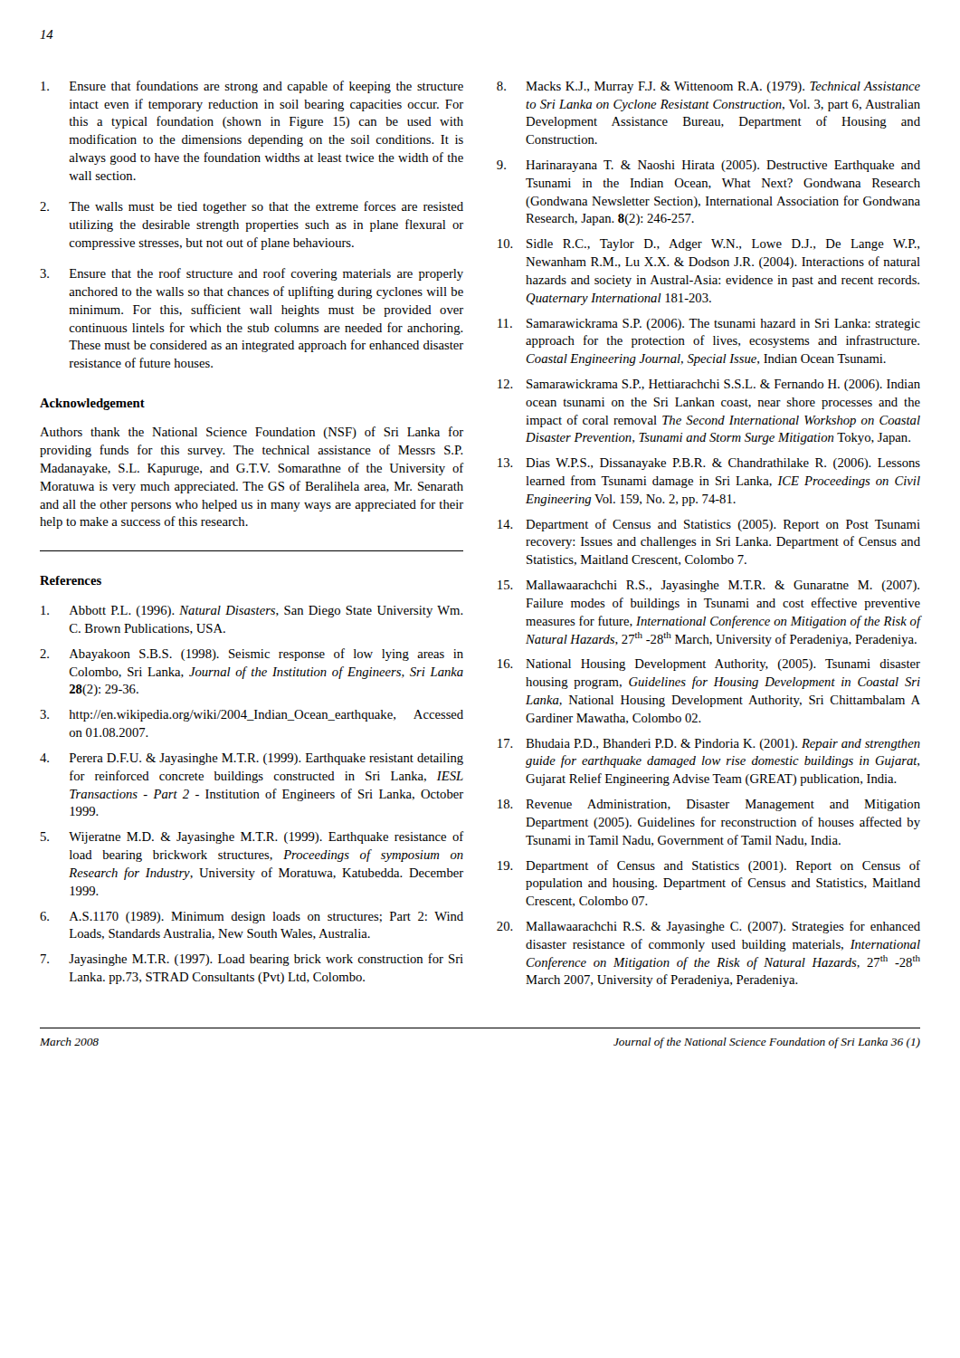14
Ensure that foundations are strong and capable of keeping the structure intact even if temporary reduction in soil bearing capacities occur. For this a typical foundation (shown in Figure 15) can be used with modification to the dimensions depending on the soil conditions. It is always good to have the foundation widths at least twice the width of the wall section.
The walls must be tied together so that the extreme forces are resisted utilizing the desirable strength properties such as in plane flexural or compressive stresses, but not out of plane behaviours.
Ensure that the roof structure and roof covering materials are properly anchored to the walls so that chances of uplifting during cyclones will be minimum. For this, sufficient wall heights must be provided over continuous lintels for which the stub columns are needed for anchoring. These must be considered as an integrated approach for enhanced disaster resistance of future houses.
Acknowledgement
Authors thank the National Science Foundation (NSF) of Sri Lanka for providing funds for this survey. The technical assistance of Messrs S.P. Madanayake, S.L. Kapuruge, and G.T.V. Somarathne of the University of Moratuwa is very much appreciated. The GS of Beralihela area, Mr. Senarath and all the other persons who helped us in many ways are appreciated for their help to make a success of this research.
References
Abbott P.L. (1996). Natural Disasters, San Diego State University Wm. C. Brown Publications, USA.
Abayakoon S.B.S. (1998). Seismic response of low lying areas in Colombo, Sri Lanka, Journal of the Institution of Engineers, Sri Lanka 28(2): 29-36.
http://en.wikipedia.org/wiki/2004_Indian_Ocean_earthquake, Accessed on 01.08.2007.
Perera D.F.U. & Jayasinghe M.T.R. (1999). Earthquake resistant detailing for reinforced concrete buildings constructed in Sri Lanka, IESL Transactions - Part 2 - Institution of Engineers of Sri Lanka, October 1999.
Wijeratne M.D. & Jayasinghe M.T.R. (1999). Earthquake resistance of load bearing brickwork structures, Proceedings of symposium on Research for Industry, University of Moratuwa, Katubedda. December 1999.
A.S.1170 (1989). Minimum design loads on structures; Part 2: Wind Loads, Standards Australia, New South Wales, Australia.
Jayasinghe M.T.R. (1997). Load bearing brick work construction for Sri Lanka. pp.73, STRAD Consultants (Pvt) Ltd, Colombo.
Macks K.J., Murray F.J. & Wittenoom R.A. (1979). Technical Assistance to Sri Lanka on Cyclone Resistant Construction, Vol. 3, part 6, Australian Development Assistance Bureau, Department of Housing and Construction.
Harinarayana T. & Naoshi Hirata (2005). Destructive Earthquake and Tsunami in the Indian Ocean, What Next? Gondwana Research (Gondwana Newsletter Section), International Association for Gondwana Research, Japan. 8(2): 246-257.
Sidle R.C., Taylor D., Adger W.N., Lowe D.J., De Lange W.P., Newanham R.M., Lu X.X. & Dodson J.R. (2004). Interactions of natural hazards and society in Austral-Asia: evidence in past and recent records. Quaternary International 181-203.
Samarawickrama S.P. (2006). The tsunami hazard in Sri Lanka: strategic approach for the protection of lives, ecosystems and infrastructure. Coastal Engineering Journal, Special Issue, Indian Ocean Tsunami.
Samarawickrama S.P., Hettiarachchi S.S.L. & Fernando H. (2006). Indian ocean tsunami on the Sri Lankan coast, near shore processes and the impact of coral removal The Second International Workshop on Coastal Disaster Prevention, Tsunami and Storm Surge Mitigation Tokyo, Japan.
Dias W.P.S., Dissanayake P.B.R. & Chandrathilake R. (2006). Lessons learned from Tsunami damage in Sri Lanka, ICE Proceedings on Civil Engineering Vol. 159, No. 2, pp. 74-81.
Department of Census and Statistics (2005). Report on Post Tsunami recovery: Issues and challenges in Sri Lanka. Department of Census and Statistics, Maitland Crescent, Colombo 7.
Mallawaarachchi R.S., Jayasinghe M.T.R. & Gunaratne M. (2007). Failure modes of buildings in Tsunami and cost effective preventive measures for future, International Conference on Mitigation of the Risk of Natural Hazards, 27th -28th March, University of Peradeniya, Peradeniya.
National Housing Development Authority, (2005). Tsunami disaster housing program, Guidelines for Housing Development in Coastal Sri Lanka, National Housing Development Authority, Sri Chittambalam A Gardiner Mawatha, Colombo 02.
Bhudaia P.D., Bhanderi P.D. & Pindoria K. (2001). Repair and strengthen guide for earthquake damaged low rise domestic buildings in Gujarat, Gujarat Relief Engineering Advise Team (GREAT) publication, India.
Revenue Administration, Disaster Management and Mitigation Department (2005). Guidelines for reconstruction of houses affected by Tsunami in Tamil Nadu, Government of Tamil Nadu, India.
Department of Census and Statistics (2001). Report on Census of population and housing. Department of Census and Statistics, Maitland Crescent, Colombo 07.
Mallawaarachchi R.S. & Jayasinghe C. (2007). Strategies for enhanced disaster resistance of commonly used building materials, International Conference on Mitigation of the Risk of Natural Hazards, 27th -28th March 2007, University of Peradeniya, Peradeniya.
March 2008 Journal of the National Science Foundation of Sri Lanka 36 (1)